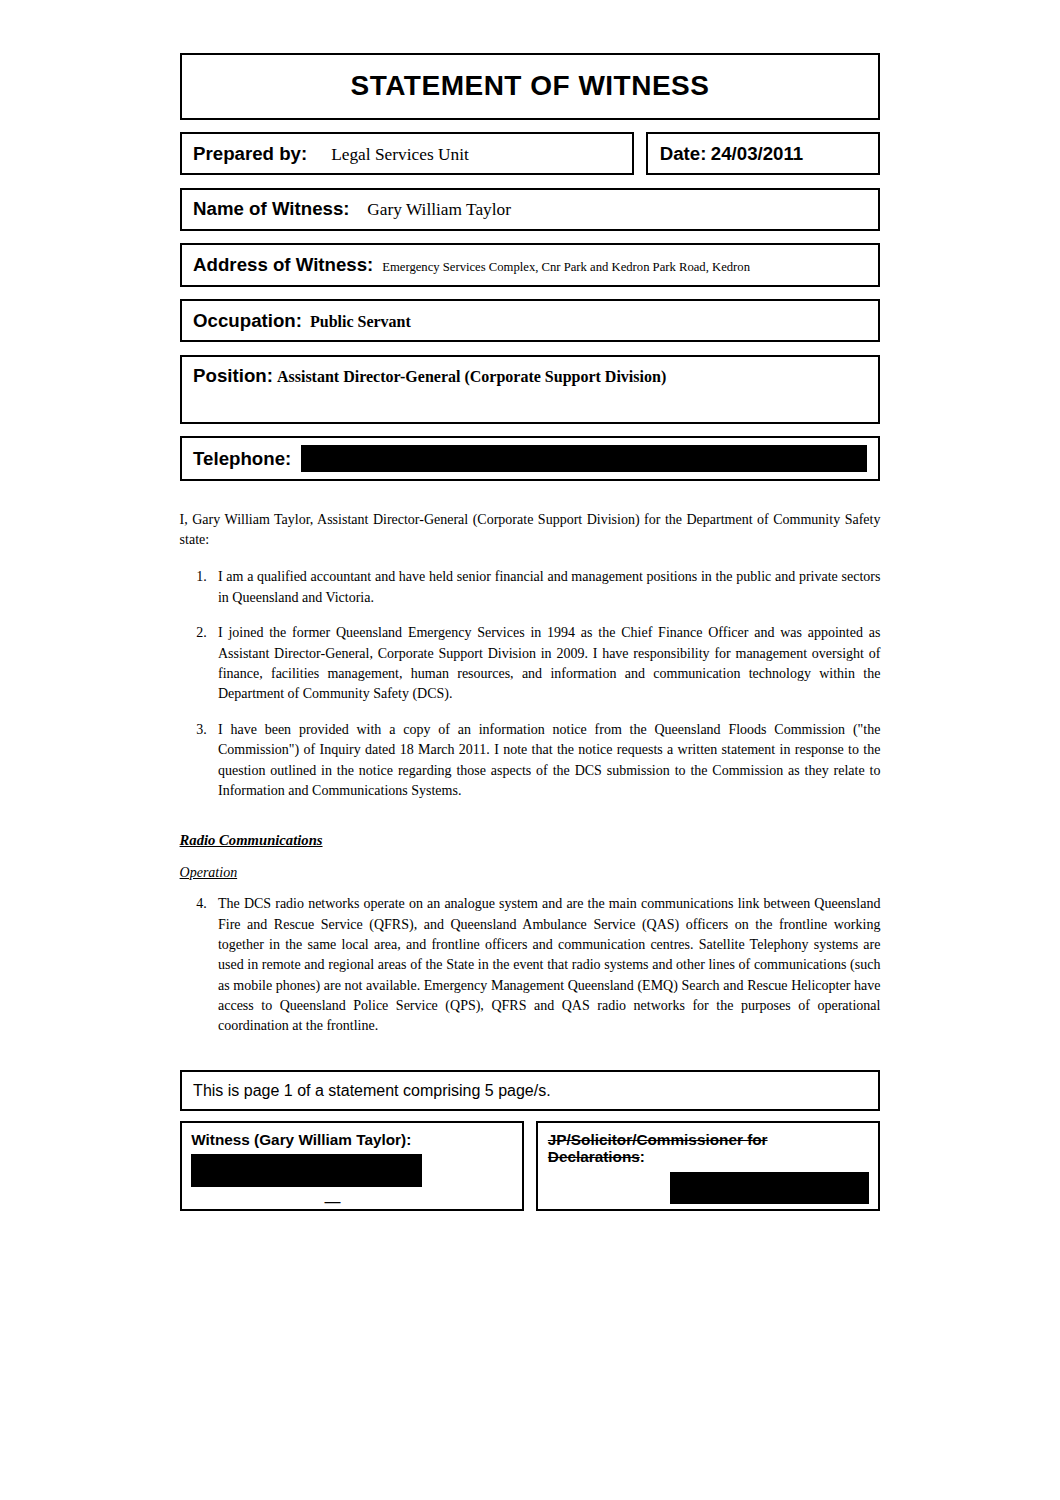STATEMENT OF WITNESS
Prepared by: Legal Services Unit
Date: 24/03/2011
Name of Witness: Gary William Taylor
Address of Witness: Emergency Services Complex, Cnr Park and Kedron Park Road, Kedron
Occupation: Public Servant
Position: Assistant Director-General (Corporate Support Division)
Telephone:
I, Gary William Taylor, Assistant Director-General (Corporate Support Division) for the Department of Community Safety state:
I am a qualified accountant and have held senior financial and management positions in the public and private sectors in Queensland and Victoria.
I joined the former Queensland Emergency Services in 1994 as the Chief Finance Officer and was appointed as Assistant Director-General, Corporate Support Division in 2009. I have responsibility for management oversight of finance, facilities management, human resources, and information and communication technology within the Department of Community Safety (DCS).
I have been provided with a copy of an information notice from the Queensland Floods Commission ("the Commission") of Inquiry dated 18 March 2011. I note that the notice requests a written statement in response to the question outlined in the notice regarding those aspects of the DCS submission to the Commission as they relate to Information and Communications Systems.
Radio Communications
Operation
The DCS radio networks operate on an analogue system and are the main communications link between Queensland Fire and Rescue Service (QFRS), and Queensland Ambulance Service (QAS) officers on the frontline working together in the same local area, and frontline officers and communication centres. Satellite Telephony systems are used in remote and regional areas of the State in the event that radio systems and other lines of communications (such as mobile phones) are not available. Emergency Management Queensland (EMQ) Search and Rescue Helicopter have access to Queensland Police Service (QPS), QFRS and QAS radio networks for the purposes of operational coordination at the frontline.
This is page 1 of a statement comprising 5 page/s.
Witness (Gary William Taylor):
—
JP/Solicitor/Commissioner for Declarations: